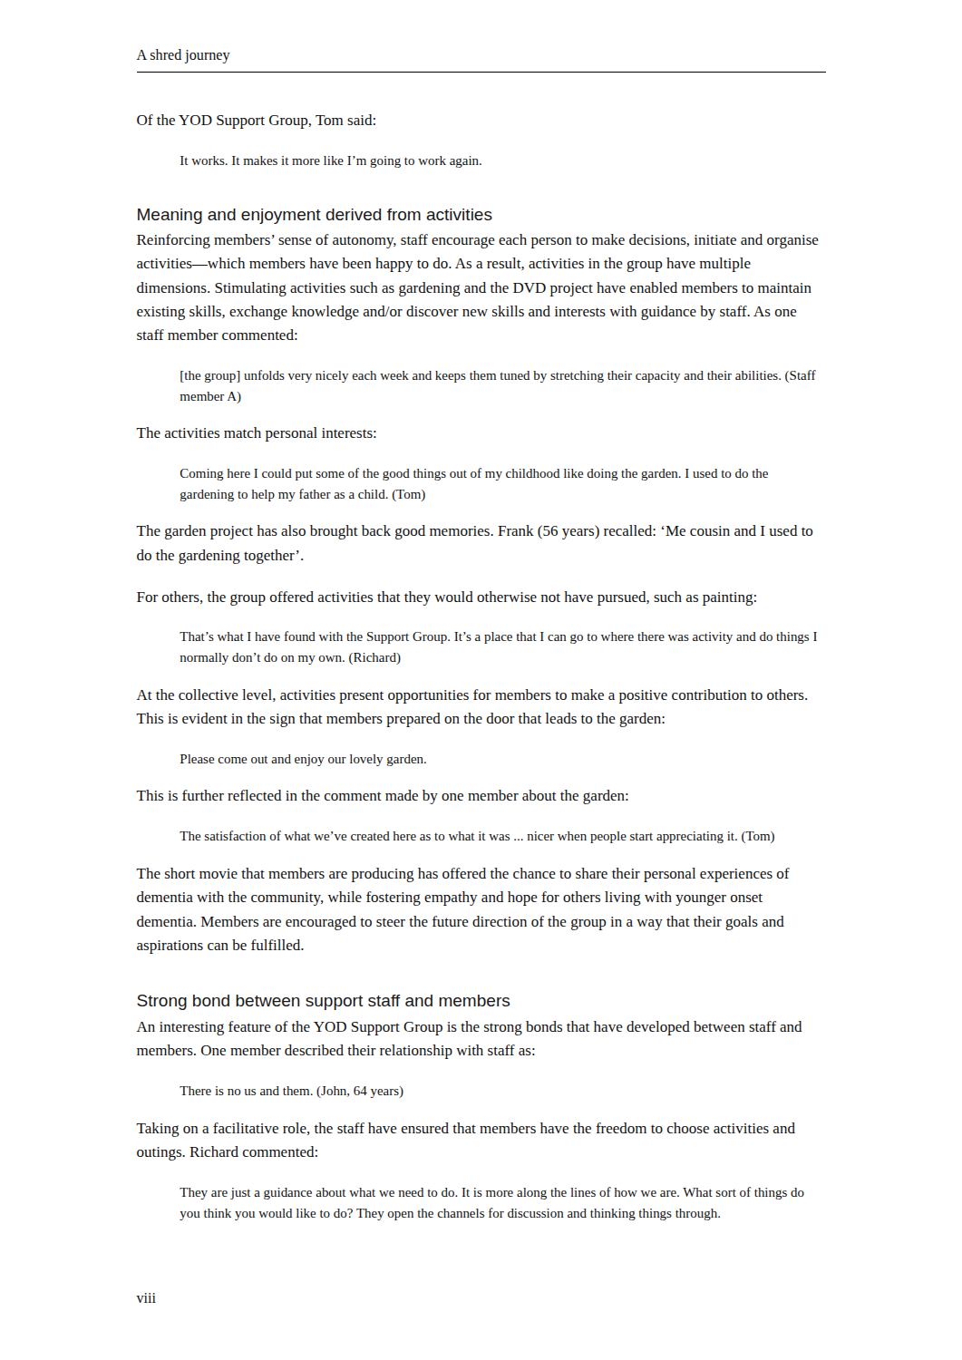A shred journey
Of the YOD Support Group, Tom said:
It works. It makes it more like I’m going to work again.
Meaning and enjoyment derived from activities
Reinforcing members’ sense of autonomy, staff encourage each person to make decisions, initiate and organise activities—which members have been happy to do. As a result, activities in the group have multiple dimensions. Stimulating activities such as gardening and the DVD project have enabled members to maintain existing skills, exchange knowledge and/or discover new skills and interests with guidance by staff. As one staff member commented:
[the group] unfolds very nicely each week and keeps them tuned by stretching their capacity and their abilities. (Staff member A)
The activities match personal interests:
Coming here I could put some of the good things out of my childhood like doing the garden. I used to do the gardening to help my father as a child. (Tom)
The garden project has also brought back good memories. Frank (56 years) recalled: ‘Me cousin and I used to do the gardening together’.
For others, the group offered activities that they would otherwise not have pursued, such as painting:
That’s what I have found with the Support Group. It’s a place that I can go to where there was activity and do things I normally don’t do on my own. (Richard)
At the collective level, activities present opportunities for members to make a positive contribution to others. This is evident in the sign that members prepared on the door that leads to the garden:
Please come out and enjoy our lovely garden.
This is further reflected in the comment made by one member about the garden:
The satisfaction of what we’ve created here as to what it was ... nicer when people start appreciating it. (Tom)
The short movie that members are producing has offered the chance to share their personal experiences of dementia with the community, while fostering empathy and hope for others living with younger onset dementia. Members are encouraged to steer the future direction of the group in a way that their goals and aspirations can be fulfilled.
Strong bond between support staff and members
An interesting feature of the YOD Support Group is the strong bonds that have developed between staff and members. One member described their relationship with staff as:
There is no us and them. (John, 64 years)
Taking on a facilitative role, the staff have ensured that members have the freedom to choose activities and outings. Richard commented:
They are just a guidance about what we need to do. It is more along the lines of how we are. What sort of things do you think you would like to do? They open the channels for discussion and thinking things through.
viii